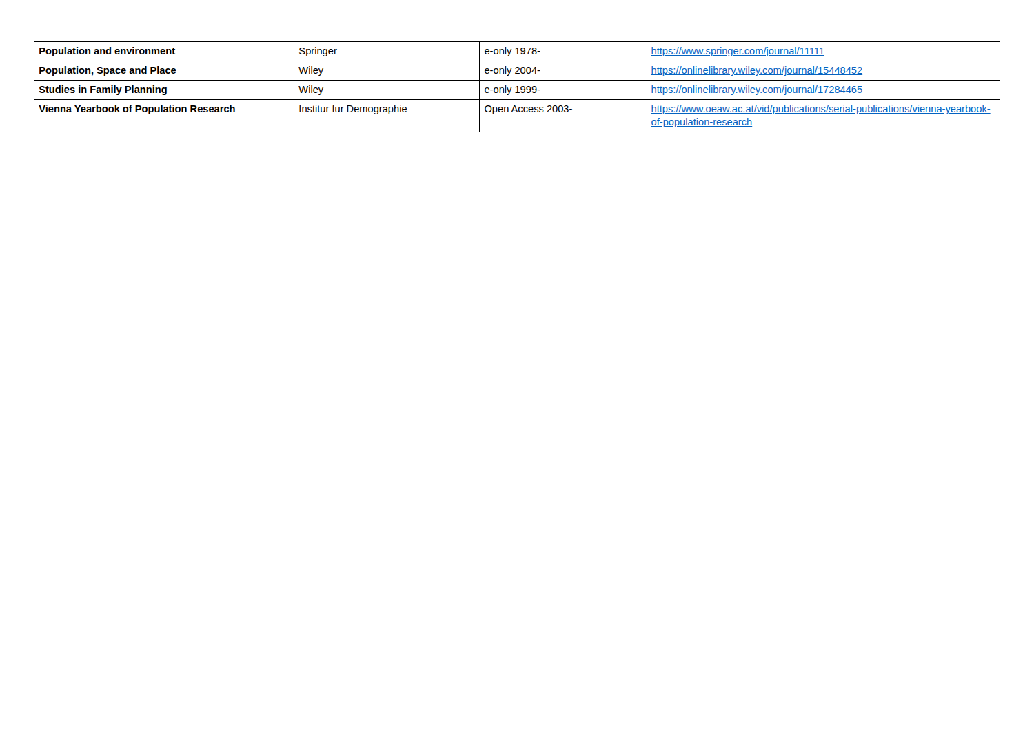| Population and environment | Springer | e-only 1978- | https://www.springer.com/journal/11111 |
| Population, Space and Place | Wiley | e-only 2004- | https://onlinelibrary.wiley.com/journal/15448452 |
| Studies in Family Planning | Wiley | e-only 1999- | https://onlinelibrary.wiley.com/journal/17284465 |
| Vienna Yearbook of Population Research | Institur fur Demographie | Open Access 2003- | https://www.oeaw.ac.at/vid/publications/serial-publications/vienna-yearbook-of-population-research |